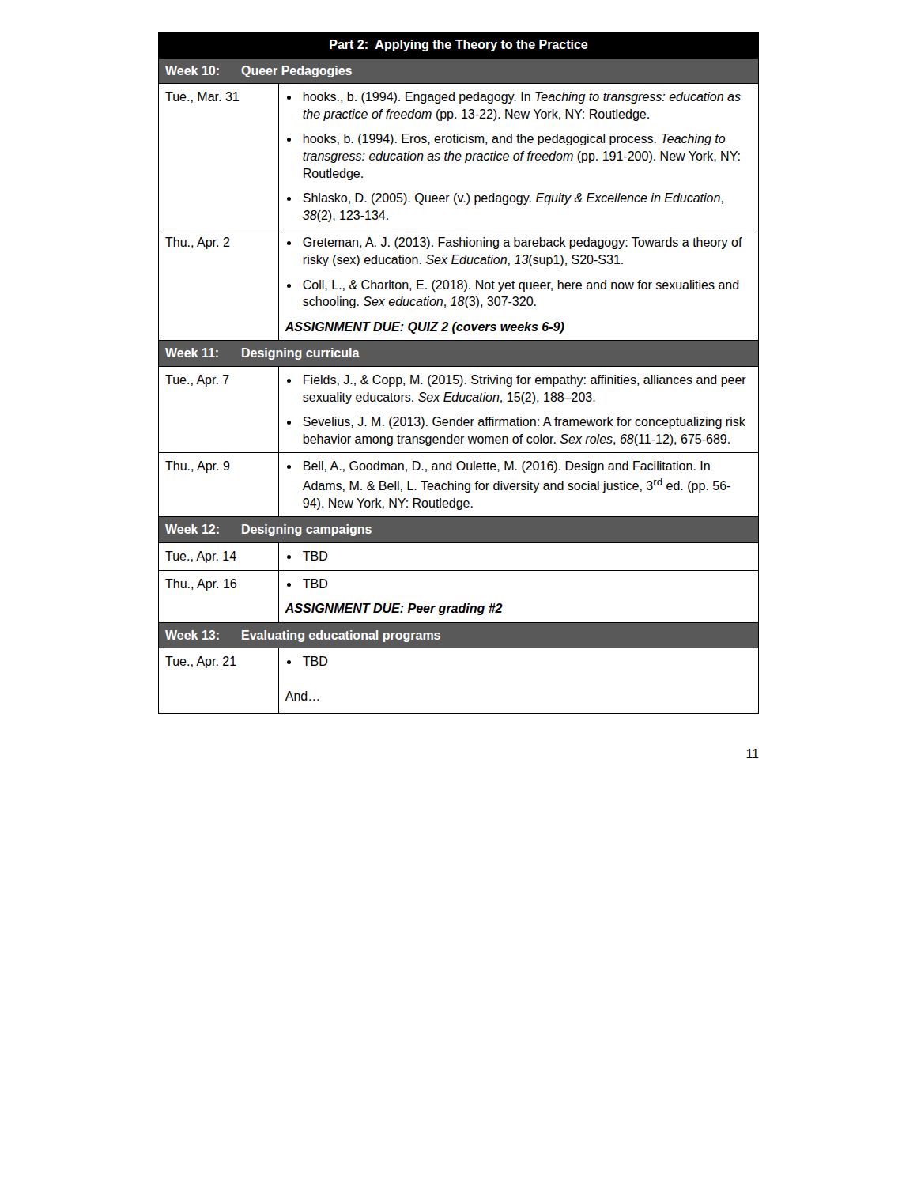| Part 2: Applying the Theory to the Practice |
| Week 10: Queer Pedagogies |
| Tue., Mar. 31 | hooks., b. (1994). Engaged pedagogy. In Teaching to transgress: education as the practice of freedom (pp. 13-22). New York, NY: Routledge. hooks, b. (1994). Eros, eroticism, and the pedagogical process. Teaching to transgress: education as the practice of freedom (pp. 191-200). New York, NY: Routledge. Shlasko, D. (2005). Queer (v.) pedagogy. Equity & Excellence in Education , 38 (2), 123-134. |
| Thu., Apr. 2 | Greteman, A. J. (2013). Fashioning a bareback pedagogy: Towards a theory of risky (sex) education. Sex Education , 13 (sup1), S20-S31. Coll, L., & Charlton, E. (2018). Not yet queer, here and now for sexualities and schooling. Sex education , 18 (3), 307-320. ASSIGNMENT DUE: QUIZ 2 (covers weeks 6-9) |
| Week 11: Designing curricula |
| Tue., Apr. 7 | Fields, J., & Copp, M. (2015). Striving for empathy: affinities, alliances and peer sexuality educators. Sex Education , 15(2), 188–203. Sevelius, J. M. (2013). Gender affirmation: A framework for conceptualizing risk behavior among transgender women of color. Sex roles , 68 (11-12), 675-689. |
| Thu., Apr. 9 | Bell, A., Goodman, D., and Oulette, M. (2016). Design and Facilitation. In Adams, M. & Bell, L. Teaching for diversity and social justice, 3 rd ed. (pp. 56-94). New York, NY: Routledge. |
| Week 12: Designing campaigns |
| Tue., Apr. 14 | TBD |
| Thu., Apr. 16 | TBD ASSIGNMENT DUE: Peer grading #2 |
| Week 13: Evaluating educational programs |
| Tue., Apr. 21 | TBD And… |
11